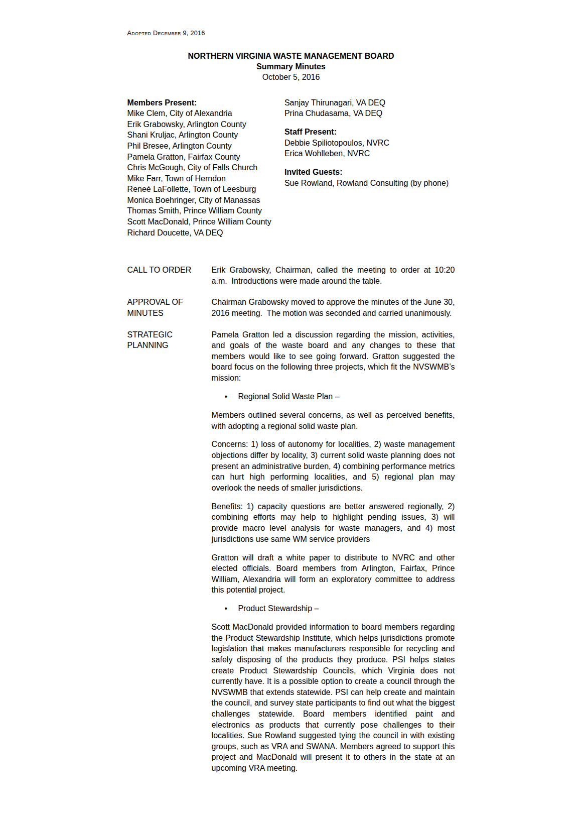Adopted December 9, 2016
NORTHERN VIRGINIA WASTE MANAGEMENT BOARD
Summary Minutes
October 5, 2016
| Members Present: Mike Clem, City of Alexandria Erik Grabowsky, Arlington County Shani Kruljac, Arlington County Phil Bresee, Arlington County Pamela Gratton, Fairfax County Chris McGough, City of Falls Church Mike Farr, Town of Herndon Reneé LaFollette, Town of Leesburg Monica Boehringer, City of Manassas Thomas Smith, Prince William County Scott MacDonald, Prince William County Richard Doucette, VA DEQ | Sanjay Thirunagari, VA DEQ Prina Chudasama, VA DEQ Staff Present: Debbie Spiliotopoulos, NVRC Erica Wohlleben, NVRC Invited Guests: Sue Rowland, Rowland Consulting (by phone) |
| CALL TO ORDER | Erik Grabowsky, Chairman, called the meeting to order at 10:20 a.m. Introductions were made around the table. |
| APPROVAL OF MINUTES | Chairman Grabowsky moved to approve the minutes of the June 30, 2016 meeting. The motion was seconded and carried unanimously. |
| STRATEGIC PLANNING | Pamela Gratton led a discussion regarding the mission, activities, and goals of the waste board and any changes to these that members would like to see going forward. Gratton suggested the board focus on the following three projects, which fit the NVSWMB’s mission: Regional Solid Waste Plan – Members outlined several concerns, as well as perceived benefits, with adopting a regional solid waste plan. Concerns: 1) loss of autonomy for localities, 2) waste management objections differ by locality, 3) current solid waste planning does not present an administrative burden, 4) combining performance metrics can hurt high performing localities, and 5) regional plan may overlook the needs of smaller jurisdictions. Benefits: 1) capacity questions are better answered regionally, 2) combining efforts may help to highlight pending issues, 3) will provide macro level analysis for waste managers, and 4) most jurisdictions use same WM service providers Gratton will draft a white paper to distribute to NVRC and other elected officials. Board members from Arlington, Fairfax, Prince William, Alexandria will form an exploratory committee to address this potential project. Product Stewardship – Scott MacDonald provided information to board members regarding the Product Stewardship Institute, which helps jurisdictions promote legislation that makes manufacturers responsible for recycling and safely disposing of the products they produce. PSI helps states create Product Stewardship Councils, which Virginia does not currently have. It is a possible option to create a council through the NVSWMB that extends statewide. PSI can help create and maintain the council, and survey state participants to find out what the biggest challenges statewide. Board members identified paint and electronics as products that currently pose challenges to their localities. Sue Rowland suggested tying the council in with existing groups, such as VRA and SWANA. Members agreed to support this project and MacDonald will present it to others in the state at an upcoming VRA meeting. |